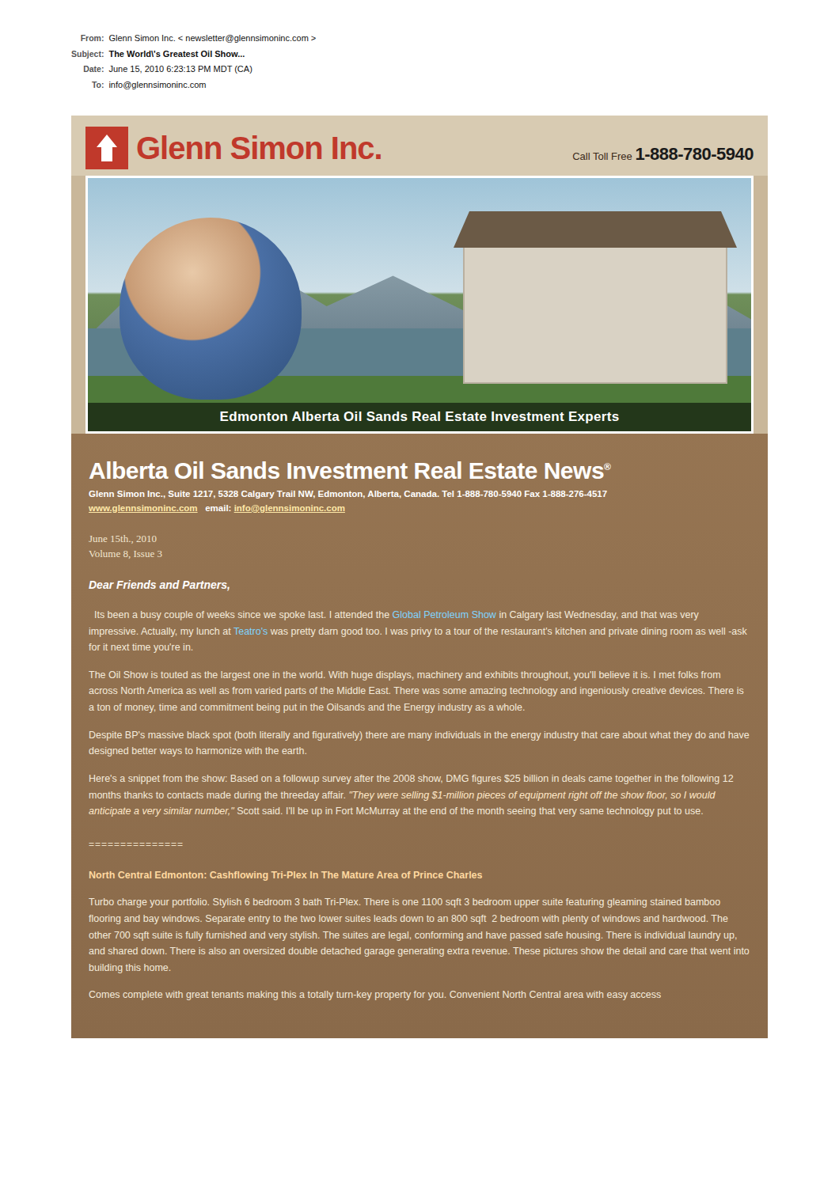| From: | Glenn Simon Inc. < newsletter@glennsimoninc.com > |
| Subject: | The World\'s Greatest Oil Show... |
| Date: | June 15, 2010 6:23:13 PM MDT (CA) |
| To: | info@glennsimoninc.com |
Glenn Simon Inc.
Call Toll Free 1-888-780-5940
Edmonton Alberta Oil Sands Real Estate Investment Experts
Alberta Oil Sands Investment Real Estate News®
Glenn Simon Inc., Suite 1217, 5328 Calgary Trail NW, Edmonton, Alberta, Canada. Tel 1-888-780-5940 Fax 1-888-276-4517
www.glennsimoninc.com email: info@glennsimoninc.com
June 15th., 2010
Volume 8, Issue 3
Dear Friends and Partners,
Its been a busy couple of weeks since we spoke last. I attended the Global Petroleum Show in Calgary last Wednesday, and that was very impressive. Actually, my lunch at Teatro's was pretty darn good too. I was privy to a tour of the restaurant's kitchen and private dining room as well -ask for it next time you're in.
The Oil Show is touted as the largest one in the world. With huge displays, machinery and exhibits throughout, you'll believe it is. I met folks from across North America as well as from varied parts of the Middle East. There was some amazing technology and ingeniously creative devices. There is a ton of money, time and commitment being put in the Oilsands and the Energy industry as a whole.
Despite BP's massive black spot (both literally and figuratively) there are many individuals in the energy industry that care about what they do and have designed better ways to harmonize with the earth.
Here's a snippet from the show: Based on a followup survey after the 2008 show, DMG figures $25 billion in deals came together in the following 12 months thanks to contacts made during the threeday affair. "They were selling $1-million pieces of equipment right off the show floor, so I would anticipate a very similar number," Scott said. I'll be up in Fort McMurray at the end of the month seeing that very same technology put to use.
===============
North Central Edmonton: Cashflowing Tri-Plex In The Mature Area of Prince Charles
Turbo charge your portfolio. Stylish 6 bedroom 3 bath Tri-Plex. There is one 1100 sqft 3 bedroom upper suite featuring gleaming stained bamboo flooring and bay windows. Separate entry to the two lower suites leads down to an 800 sqft 2 bedroom with plenty of windows and hardwood. The other 700 sqft suite is fully furnished and very stylish. The suites are legal, conforming and have passed safe housing. There is individual laundry up, and shared down. There is also an oversized double detached garage generating extra revenue. These pictures show the detail and care that went into building this home.
Comes complete with great tenants making this a totally turn-key property for you. Convenient North Central area with easy access